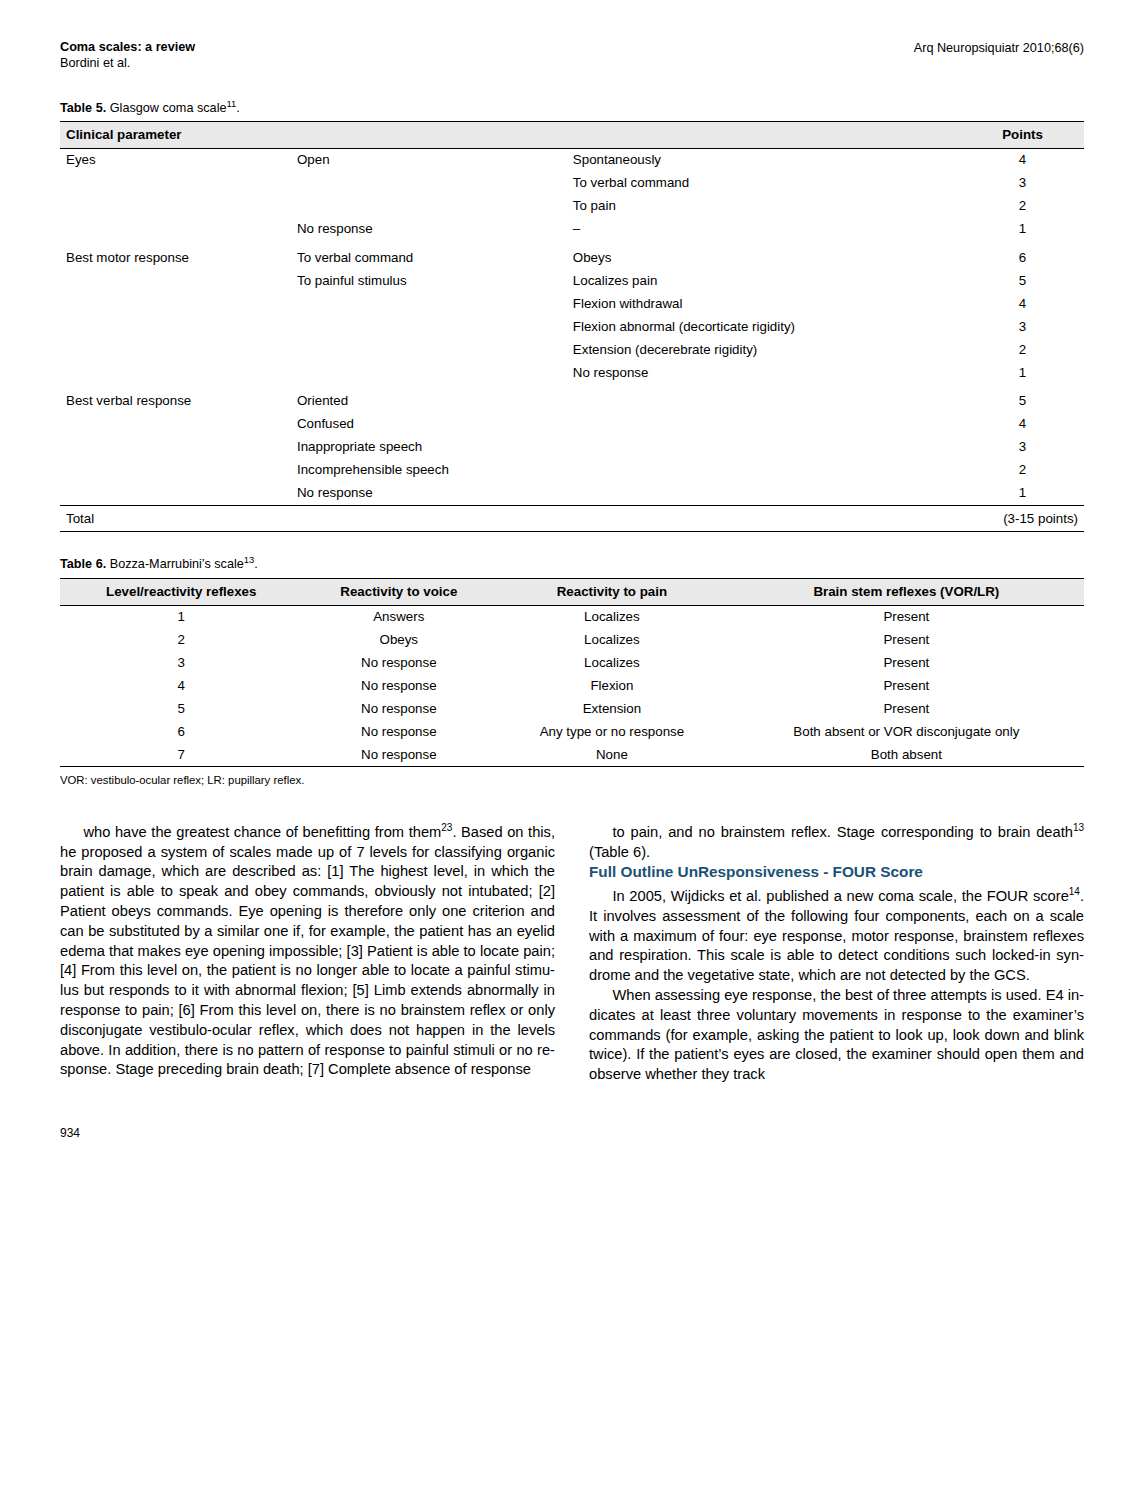Coma scales: a review
Bordini et al.
Arq Neuropsiquiatr 2010;68(6)
Table 5. Glasgow coma scale11.
| Clinical parameter | Points |
| --- | --- |
| Eyes | Open | Spontaneously | 4 |
| | | To verbal command | 3 |
| | | To pain | 2 |
| | No response | – | 1 |
| Best motor response | To verbal command | Obeys | 6 |
| | To painful stimulus | Localizes pain | 5 |
| | | Flexion withdrawal | 4 |
| | | Flexion abnormal (decorticate rigidity) | 3 |
| | | Extension (decerebrate rigidity) | 2 |
| | | No response | 1 |
| Best verbal response | Oriented | | 5 |
| | Confused | | 4 |
| | Inappropriate speech | | 3 |
| | Incomprehensible speech | | 2 |
| | No response | | 1 |
| Total | (3-15 points) |
Table 6. Bozza-Marrubini’s scale13.
| Level/reactivity reflexes | Reactivity to voice | Reactivity to pain | Brain stem reflexes (VOR/LR) |
| --- | --- | --- | --- |
| 1 | Answers | Localizes | Present |
| 2 | Obeys | Localizes | Present |
| 3 | No response | Localizes | Present |
| 4 | No response | Flexion | Present |
| 5 | No response | Extension | Present |
| 6 | No response | Any type or no response | Both absent or VOR disconjugate only |
| 7 | No response | None | Both absent |
VOR: vestibulo-ocular reflex; LR: pupillary reflex.
who have the greatest chance of benefitting from them23. Based on this, he proposed a system of scales made up of 7 levels for classifying organic brain damage, which are described as: [1] The highest level, in which the patient is able to speak and obey commands, obviously not intubated; [2] Patient obeys commands. Eye opening is therefore only one criterion and can be substituted by a similar one if, for example, the patient has an eyelid edema that makes eye opening impossible; [3] Patient is able to locate pain; [4] From this level on, the patient is no longer able to locate a painful stimulus but responds to it with abnormal flexion; [5] Limb extends abnormally in response to pain; [6] From this level on, there is no brainstem reflex or only disconjugate vestibulo-ocular reflex, which does not happen in the levels above. In addition, there is no pattern of response to painful stimuli or no response. Stage preceding brain death; [7] Complete absence of response
to pain, and no brainstem reflex. Stage corresponding to brain death13 (Table 6).
Full Outline UnResponsiveness - FOUR Score
In 2005, Wijdicks et al. published a new coma scale, the FOUR score14. It involves assessment of the following four components, each on a scale with a maximum of four: eye response, motor response, brainstem reflexes and respiration. This scale is able to detect conditions such locked-in syndrome and the vegetative state, which are not detected by the GCS.
When assessing eye response, the best of three attempts is used. E4 indicates at least three voluntary movements in response to the examiner’s commands (for example, asking the patient to look up, look down and blink twice). If the patient’s eyes are closed, the examiner should open them and observe whether they track
934